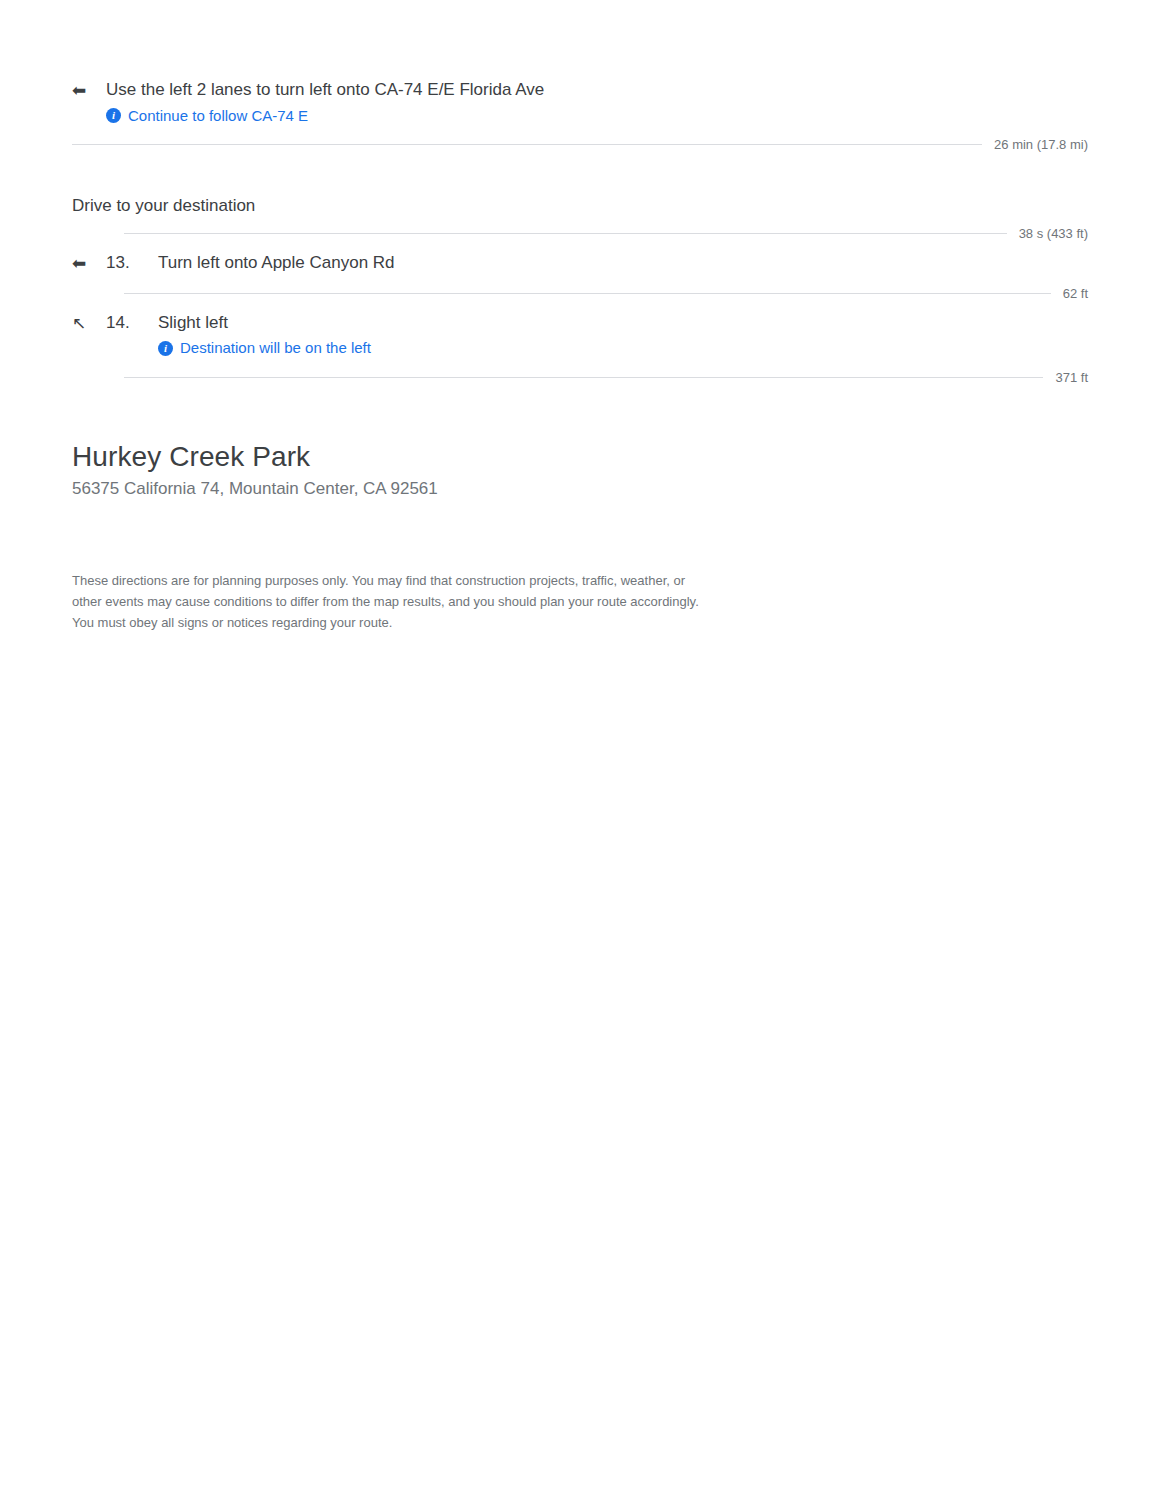⬅
Use the left 2 lanes to turn left onto CA-74 E/E Florida Ave
i Continue to follow CA-74 E
26 min (17.8 mi)
Drive to your destination
38 s (433 ft)
⬅
13.
Turn left onto Apple Canyon Rd
62 ft
↖
14.
Slight left
i Destination will be on the left
371 ft
Hurkey Creek Park
56375 California 74, Mountain Center, CA 92561
These directions are for planning purposes only. You may find that construction projects, traffic, weather, or other events may cause conditions to differ from the map results, and you should plan your route accordingly. You must obey all signs or notices regarding your route.